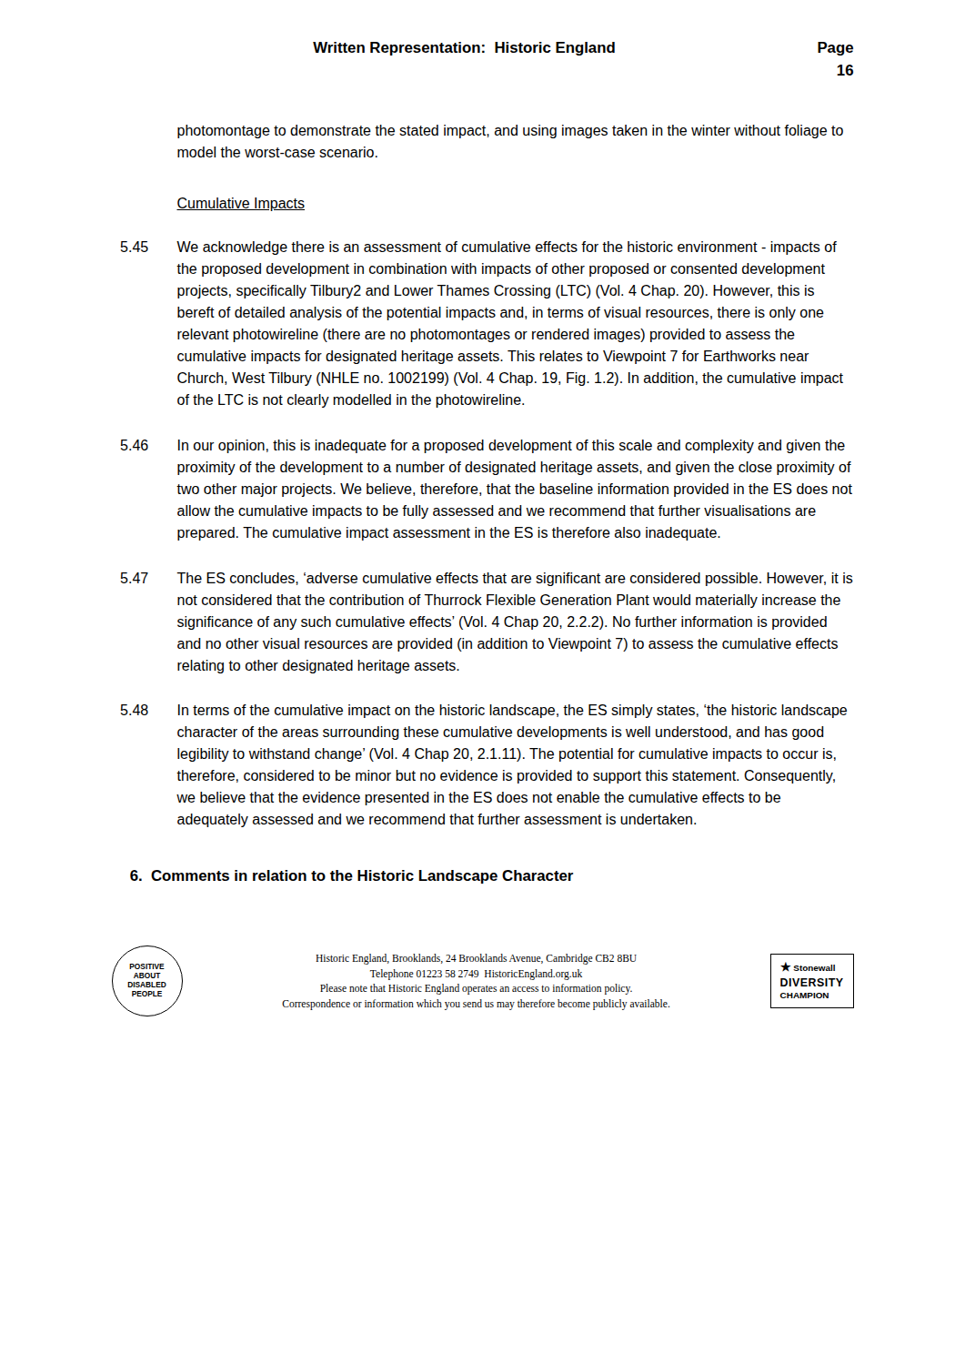Written Representation: Historic England
Page
16
photomontage to demonstrate the stated impact, and using images taken in the winter without foliage to model the worst-case scenario.
Cumulative Impacts
5.45
We acknowledge there is an assessment of cumulative effects for the historic environment - impacts of the proposed development in combination with impacts of other proposed or consented development projects, specifically Tilbury2 and Lower Thames Crossing (LTC) (Vol. 4 Chap. 20). However, this is bereft of detailed analysis of the potential impacts and, in terms of visual resources, there is only one relevant photowireline (there are no photomontages or rendered images) provided to assess the cumulative impacts for designated heritage assets. This relates to Viewpoint 7 for Earthworks near Church, West Tilbury (NHLE no. 1002199) (Vol. 4 Chap. 19, Fig. 1.2). In addition, the cumulative impact of the LTC is not clearly modelled in the photowireline.
5.46
In our opinion, this is inadequate for a proposed development of this scale and complexity and given the proximity of the development to a number of designated heritage assets, and given the close proximity of two other major projects. We believe, therefore, that the baseline information provided in the ES does not allow the cumulative impacts to be fully assessed and we recommend that further visualisations are prepared. The cumulative impact assessment in the ES is therefore also inadequate.
5.47
The ES concludes, ‘adverse cumulative effects that are significant are considered possible. However, it is not considered that the contribution of Thurrock Flexible Generation Plant would materially increase the significance of any such cumulative effects’ (Vol. 4 Chap 20, 2.2.2). No further information is provided and no other visual resources are provided (in addition to Viewpoint 7) to assess the cumulative effects relating to other designated heritage assets.
5.48
In terms of the cumulative impact on the historic landscape, the ES simply states, ‘the historic landscape character of the areas surrounding these cumulative developments is well understood, and has good legibility to withstand change’ (Vol. 4 Chap 20, 2.1.11). The potential for cumulative impacts to occur is, therefore, considered to be minor but no evidence is provided to support this statement. Consequently, we believe that the evidence presented in the ES does not enable the cumulative effects to be adequately assessed and we recommend that further assessment is undertaken.
6. Comments in relation to the Historic Landscape Character
POSITIVE ABOUT
DISABLED PEOPLE
Historic England, Brooklands, 24 Brooklands Avenue, Cambridge CB2 8BU
Telephone 01223 58 2749 HistoricEngland.org.uk
Please note that Historic England operates an access to information policy.
Correspondence or information which you send us may therefore become publicly available.
★ Stonewall
DIVERSITY
CHAMPION